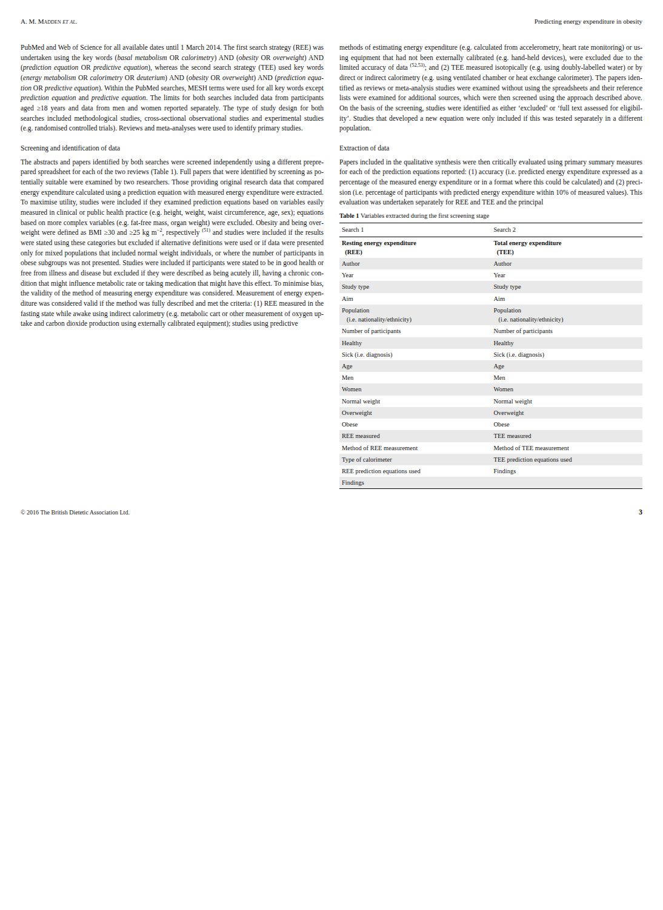A. M. Madden et al.
Predicting energy expenditure in obesity
PubMed and Web of Science for all available dates until 1 March 2014. The first search strategy (REE) was undertaken using the key words (basal metabolism OR calorimetry) AND (obesity OR overweight) AND (prediction equation OR predictive equation), whereas the second search strategy (TEE) used key words (energy metabolism OR calorimetry OR deuterium) AND (obesity OR overweight) AND (prediction equation OR predictive equation). Within the PubMed searches, MESH terms were used for all key words except prediction equation and predictive equation. The limits for both searches included data from participants aged ≥18 years and data from men and women reported separately. The type of study design for both searches included methodological studies, cross-sectional observational studies and experimental studies (e.g. randomised controlled trials). Reviews and meta-analyses were used to identify primary studies.
Screening and identification of data
The abstracts and papers identified by both searches were screened independently using a different preprepared spreadsheet for each of the two reviews (Table 1). Full papers that were identified by screening as potentially suitable were examined by two researchers. Those providing original research data that compared energy expenditure calculated using a prediction equation with measured energy expenditure were extracted. To maximise utility, studies were included if they examined prediction equations based on variables easily measured in clinical or public health practice (e.g. height, weight, waist circumference, age, sex); equations based on more complex variables (e.g. fat-free mass, organ weight) were excluded. Obesity and being overweight were defined as BMI ≥30 and ≥25 kg m−2, respectively (51) and studies were included if the results were stated using these categories but excluded if alternative definitions were used or if data were presented only for mixed populations that included normal weight individuals, or where the number of participants in obese subgroups was not presented. Studies were included if participants were stated to be in good health or free from illness and disease but excluded if they were described as being acutely ill, having a chronic condition that might influence metabolic rate or taking medication that might have this effect. To minimise bias, the validity of the method of measuring energy expenditure was considered. Measurement of energy expenditure was considered valid if the method was fully described and met the criteria: (1) REE measured in the fasting state while awake using indirect calorimetry (e.g. metabolic cart or other measurement of oxygen uptake and carbon dioxide production using externally calibrated equipment); studies using predictive
methods of estimating energy expenditure (e.g. calculated from accelerometry, heart rate monitoring) or using equipment that had not been externally calibrated (e.g. hand-held devices), were excluded due to the limited accuracy of data (52,53); and (2) TEE measured isotopically (e.g. using doubly-labelled water) or by direct or indirect calorimetry (e.g. using ventilated chamber or heat exchange calorimeter). The papers identified as reviews or meta-analysis studies were examined without using the spreadsheets and their reference lists were examined for additional sources, which were then screened using the approach described above. On the basis of the screening, studies were identified as either ‘excluded’ or ‘full text assessed for eligibility’. Studies that developed a new equation were only included if this was tested separately in a different population.
Extraction of data
Papers included in the qualitative synthesis were then critically evaluated using primary summary measures for each of the prediction equations reported: (1) accuracy (i.e. predicted energy expenditure expressed as a percentage of the measured energy expenditure or in a format where this could be calculated) and (2) precision (i.e. percentage of participants with predicted energy expenditure within 10% of measured values). This evaluation was undertaken separately for REE and TEE and the principal
Table 1 Variables extracted during the first screening stage
| Search 1 | Search 2 |
| --- | --- |
| Resting energy expenditure (REE) | Total energy expenditure (TEE) |
| Author | Author |
| Year | Year |
| Study type | Study type |
| Aim | Aim |
| Population (i.e. nationality/ethnicity) | Population (i.e. nationality/ethnicity) |
| Number of participants | Number of participants |
| Healthy | Healthy |
| Sick (i.e. diagnosis) | Sick (i.e. diagnosis) |
| Age | Age |
| Men | Men |
| Women | Women |
| Normal weight | Normal weight |
| Overweight | Overweight |
| Obese | Obese |
| REE measured | TEE measured |
| Method of REE measurement | Method of TEE measurement |
| Type of calorimeter | TEE prediction equations used |
| REE prediction equations used | Findings |
| Findings | |
© 2016 The British Dietetic Association Ltd.
3